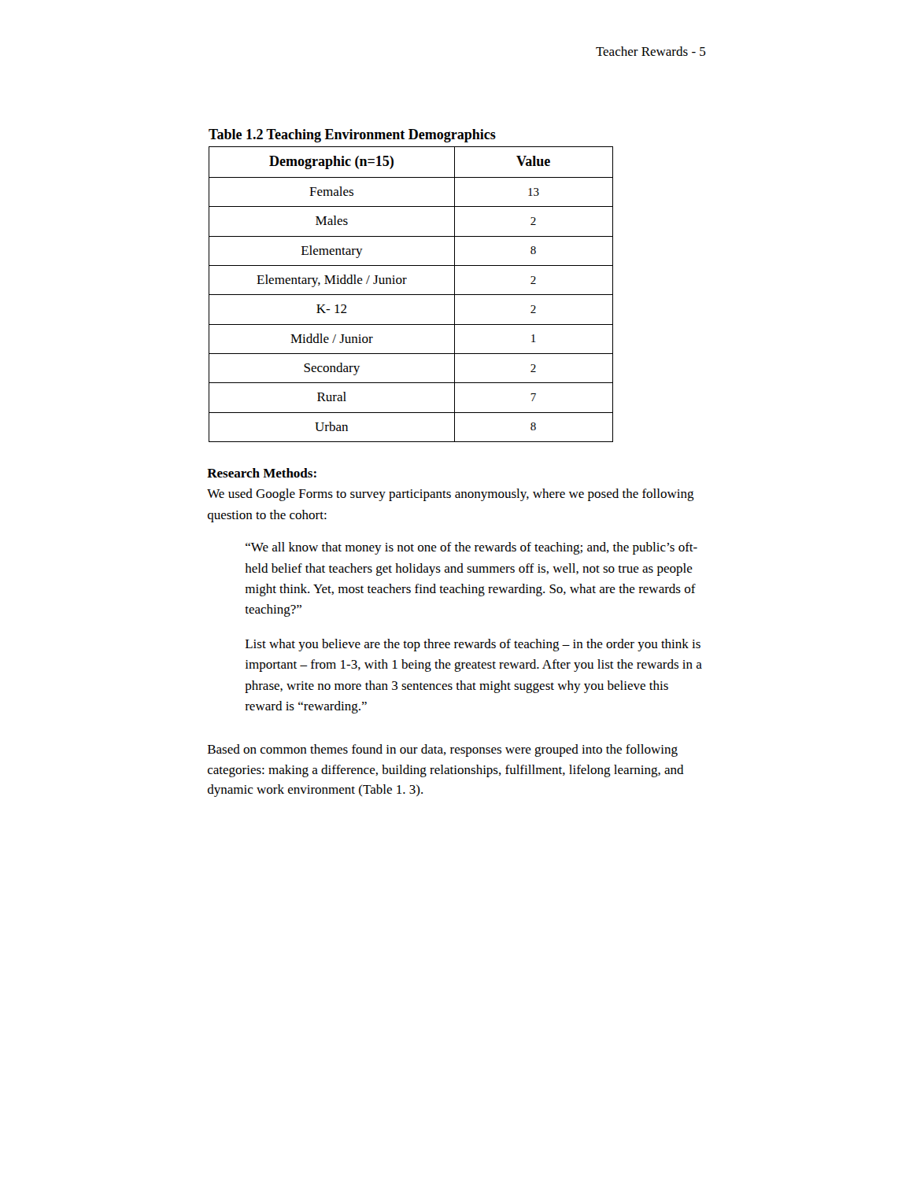Teacher Rewards - 5
Table 1.2 Teaching Environment Demographics
| Demographic (n=15) | Value |
| --- | --- |
| Females | 13 |
| Males | 2 |
| Elementary | 8 |
| Elementary, Middle / Junior | 2 |
| K- 12 | 2 |
| Middle / Junior | 1 |
| Secondary | 2 |
| Rural | 7 |
| Urban | 8 |
Research Methods:
We used Google Forms to survey participants anonymously, where we posed the following question to the cohort:
“We all know that money is not one of the rewards of teaching; and, the public’s oft-held belief that teachers get holidays and summers off is, well, not so true as people might think. Yet, most teachers find teaching rewarding. So, what are the rewards of teaching?”
List what you believe are the top three rewards of teaching – in the order you think is important – from 1-3, with 1 being the greatest reward. After you list the rewards in a phrase, write no more than 3 sentences that might suggest why you believe this reward is “rewarding.”
Based on common themes found in our data, responses were grouped into the following categories: making a difference, building relationships, fulfillment, lifelong learning, and dynamic work environment (Table 1. 3).